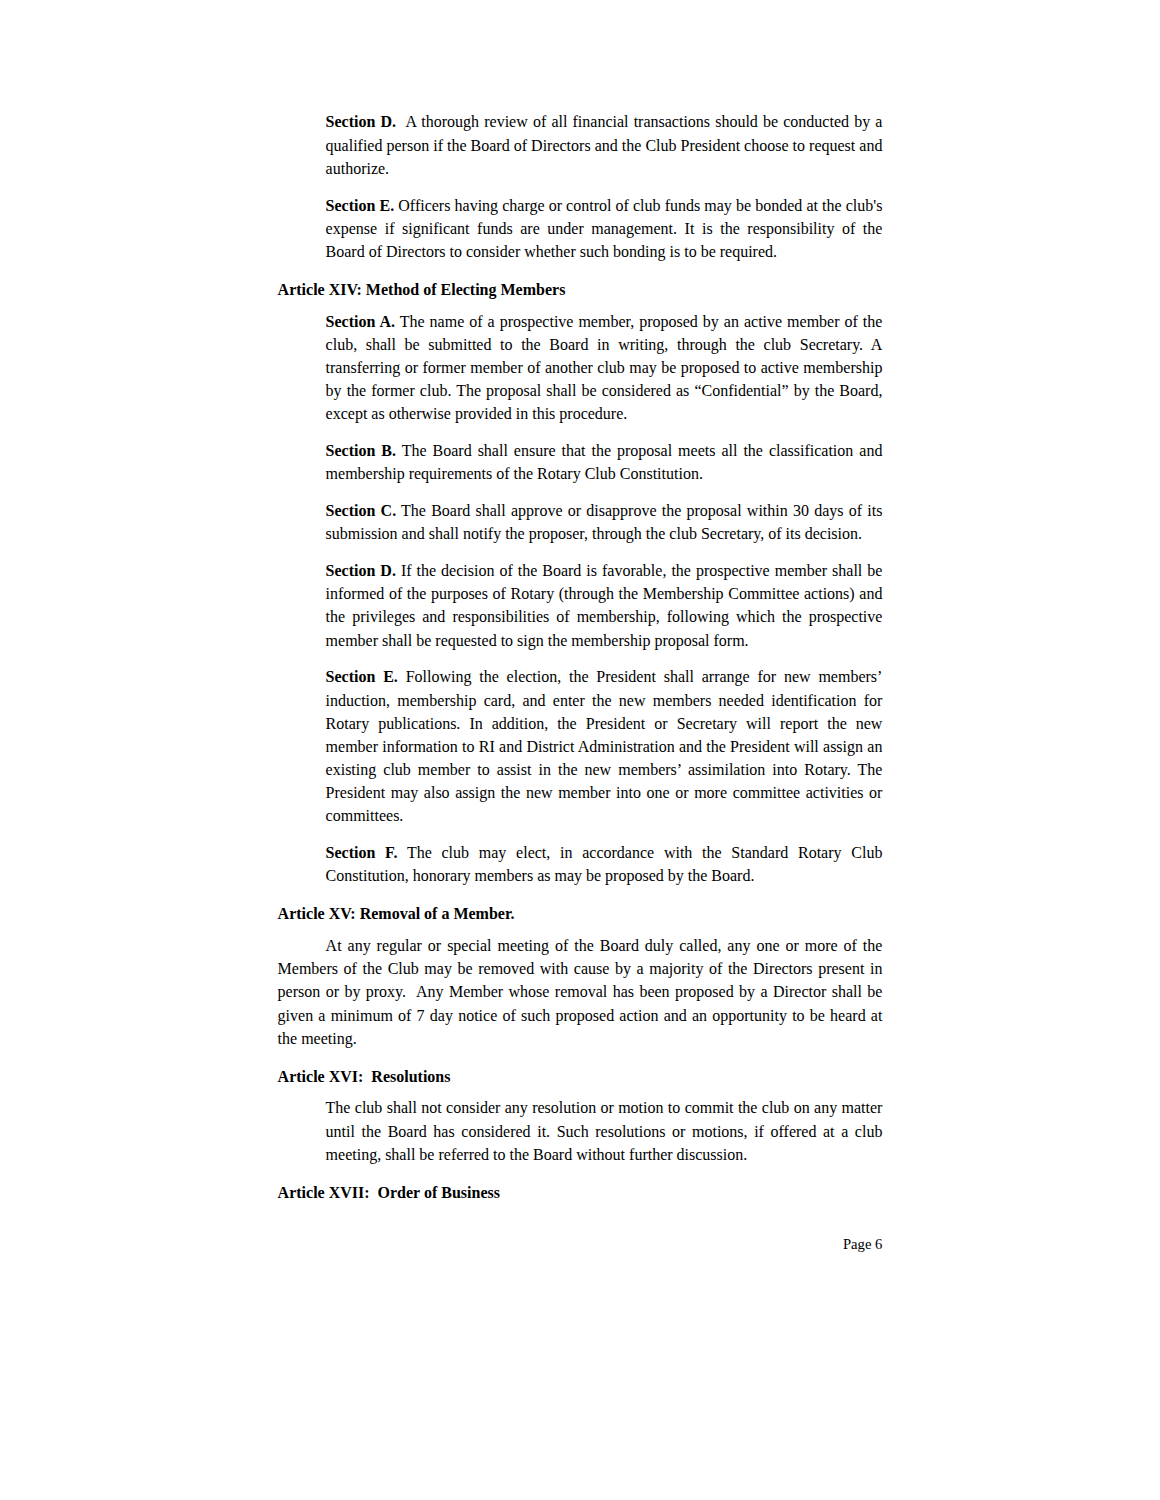Section D. A thorough review of all financial transactions should be conducted by a qualified person if the Board of Directors and the Club President choose to request and authorize.
Section E. Officers having charge or control of club funds may be bonded at the club's expense if significant funds are under management. It is the responsibility of the Board of Directors to consider whether such bonding is to be required.
Article XIV: Method of Electing Members
Section A. The name of a prospective member, proposed by an active member of the club, shall be submitted to the Board in writing, through the club Secretary. A transferring or former member of another club may be proposed to active membership by the former club. The proposal shall be considered as “Confidential” by the Board, except as otherwise provided in this procedure.
Section B. The Board shall ensure that the proposal meets all the classification and membership requirements of the Rotary Club Constitution.
Section C. The Board shall approve or disapprove the proposal within 30 days of its submission and shall notify the proposer, through the club Secretary, of its decision.
Section D. If the decision of the Board is favorable, the prospective member shall be informed of the purposes of Rotary (through the Membership Committee actions) and the privileges and responsibilities of membership, following which the prospective member shall be requested to sign the membership proposal form.
Section E. Following the election, the President shall arrange for new members’ induction, membership card, and enter the new members needed identification for Rotary publications. In addition, the President or Secretary will report the new member information to RI and District Administration and the President will assign an existing club member to assist in the new members’ assimilation into Rotary. The President may also assign the new member into one or more committee activities or committees.
Section F. The club may elect, in accordance with the Standard Rotary Club Constitution, honorary members as may be proposed by the Board.
Article XV: Removal of a Member.
At any regular or special meeting of the Board duly called, any one or more of the Members of the Club may be removed with cause by a majority of the Directors present in person or by proxy. Any Member whose removal has been proposed by a Director shall be given a minimum of 7 day notice of such proposed action and an opportunity to be heard at the meeting.
Article XVI: Resolutions
The club shall not consider any resolution or motion to commit the club on any matter until the Board has considered it. Such resolutions or motions, if offered at a club meeting, shall be referred to the Board without further discussion.
Article XVII: Order of Business
Page 6